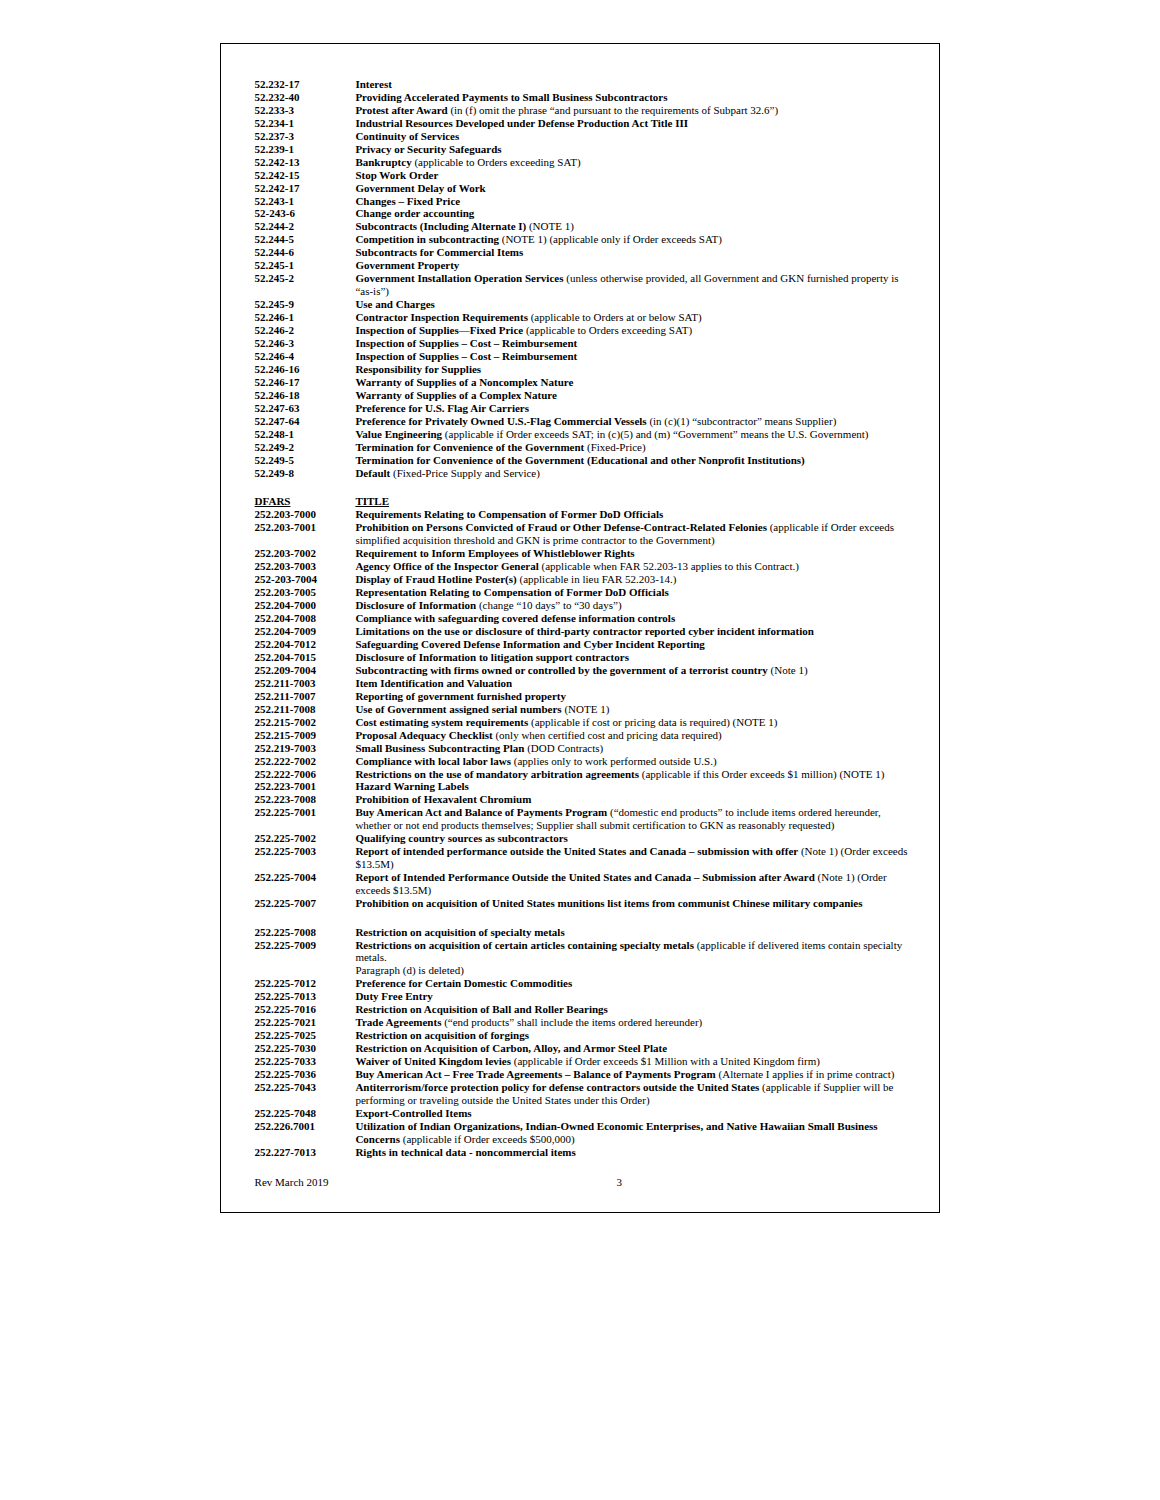| 52.232-17 | Interest |
| 52.232-40 | Providing Accelerated Payments to Small Business Subcontractors |
| 52.233-3 | Protest after Award (in (f) omit the phrase “and pursuant to the requirements of Subpart 32.6”) |
| 52.234-1 | Industrial Resources Developed under Defense Production Act Title III |
| 52.237-3 | Continuity of Services |
| 52.239-1 | Privacy or Security Safeguards |
| 52.242-13 | Bankruptcy (applicable to Orders exceeding SAT) |
| 52.242-15 | Stop Work Order |
| 52.242-17 | Government Delay of Work |
| 52.243-1 | Changes – Fixed Price |
| 52-243-6 | Change order accounting |
| 52.244-2 | Subcontracts (Including Alternate I) (NOTE 1) |
| 52.244-5 | Competition in subcontracting (NOTE 1) (applicable only if Order exceeds SAT) |
| 52.244-6 | Subcontracts for Commercial Items |
| 52.245-1 | Government Property |
| 52.245-2 | Government Installation Operation Services (unless otherwise provided, all Government and GKN furnished property is “as-is”) |
| 52.245-9 | Use and Charges |
| 52.246-1 | Contractor Inspection Requirements (applicable to Orders at or below SAT) |
| 52.246-2 | Inspection of Supplies—Fixed Price (applicable to Orders exceeding SAT) |
| 52.246-3 | Inspection of Supplies – Cost – Reimbursement |
| 52.246-4 | Inspection of Supplies – Cost – Reimbursement |
| 52.246-16 | Responsibility for Supplies |
| 52.246-17 | Warranty of Supplies of a Noncomplex Nature |
| 52.246-18 | Warranty of Supplies of a Complex Nature |
| 52.247-63 | Preference for U.S. Flag Air Carriers |
| 52.247-64 | Preference for Privately Owned U.S.-Flag Commercial Vessels (in (c)(1) “subcontractor” means Supplier) |
| 52.248-1 | Value Engineering (applicable if Order exceeds SAT; in (c)(5) and (m) “Government” means the U.S. Government) |
| 52.249-2 | Termination for Convenience of the Government (Fixed-Price) |
| 52.249-5 | Termination for Convenience of the Government (Educational and other Nonprofit Institutions) |
| 52.249-8 | Default (Fixed-Price Supply and Service) |
| DFARS | TITLE |
| 252.203-7000 | Requirements Relating to Compensation of Former DoD Officials |
| 252.203-7001 | Prohibition on Persons Convicted of Fraud or Other Defense-Contract-Related Felonies (applicable if Order exceeds |
| | simplified acquisition threshold and GKN is prime contractor to the Government) |
| 252.203-7002 | Requirement to Inform Employees of Whistleblower Rights |
| 252.203-7003 | Agency Office of the Inspector General (applicable when FAR 52.203-13 applies to this Contract.) |
| 252-203-7004 | Display of Fraud Hotline Poster(s) (applicable in lieu FAR 52.203-14.) |
| 252.203-7005 | Representation Relating to Compensation of Former DoD Officials |
| 252.204-7000 | Disclosure of Information (change “10 days” to “30 days”) |
| 252.204-7008 | Compliance with safeguarding covered defense information controls |
| 252.204-7009 | Limitations on the use or disclosure of third-party contractor reported cyber incident information |
| 252.204-7012 | Safeguarding Covered Defense Information and Cyber Incident Reporting |
| 252.204-7015 | Disclosure of Information to litigation support contractors |
| 252.209-7004 | Subcontracting with firms owned or controlled by the government of a terrorist country (Note 1) |
| 252.211-7003 | Item Identification and Valuation |
| 252.211-7007 | Reporting of government furnished property |
| 252.211-7008 | Use of Government assigned serial numbers (NOTE 1) |
| 252.215-7002 | Cost estimating system requirements (applicable if cost or pricing data is required) (NOTE 1) |
| 252.215-7009 | Proposal Adequacy Checklist (only when certified cost and pricing data required) |
| 252.219-7003 | Small Business Subcontracting Plan (DOD Contracts) |
| 252.222-7002 | Compliance with local labor laws (applies only to work performed outside U.S.) |
| 252.222-7006 | Restrictions on the use of mandatory arbitration agreements (applicable if this Order exceeds $1 million) (NOTE 1) |
| 252.223-7001 | Hazard Warning Labels |
| 252.223-7008 | Prohibition of Hexavalent Chromium |
| 252.225-7001 | Buy American Act and Balance of Payments Program (“domestic end products” to include items ordered hereunder, whether or not end products themselves; Supplier shall submit certification to GKN as reasonably requested) |
| 252.225-7002 | Qualifying country sources as subcontractors |
| 252.225-7003 | Report of intended performance outside the United States and Canada – submission with offer (Note 1) (Order exceeds $13.5M) |
| 252.225-7004 | Report of Intended Performance Outside the United States and Canada – Submission after Award (Note 1) (Order exceeds $13.5M) |
| 252.225-7007 | Prohibition on acquisition of United States munitions list items from communist Chinese military companies |
| 252.225-7008 | Restriction on acquisition of specialty metals |
| 252.225-7009 | Restrictions on acquisition of certain articles containing specialty metals (applicable if delivered items contain specialty metals. |
| | Paragraph (d) is deleted) |
| 252.225-7012 | Preference for Certain Domestic Commodities |
| 252.225-7013 | Duty Free Entry |
| 252.225-7016 | Restriction on Acquisition of Ball and Roller Bearings |
| 252.225-7021 | Trade Agreements (“end products” shall include the items ordered hereunder) |
| 252.225-7025 | Restriction on acquisition of forgings |
| 252.225-7030 | Restriction on Acquisition of Carbon, Alloy, and Armor Steel Plate |
| 252.225-7033 | Waiver of United Kingdom levies (applicable if Order exceeds $1 Million with a United Kingdom firm) |
| 252.225-7036 | Buy American Act – Free Trade Agreements – Balance of Payments Program (Alternate I applies if in prime contract) |
| 252.225-7043 | Antiterrorism/force protection policy for defense contractors outside the United States (applicable if Supplier will be performing or traveling outside the United States under this Order) |
| 252.225-7048 | Export-Controlled Items |
| 252.226.7001 | Utilization of Indian Organizations, Indian-Owned Economic Enterprises, and Native Hawaiian Small Business Concerns (applicable if Order exceeds $500,000) |
| 252.227-7013 | Rights in technical data - noncommercial items |
Rev March 2019
3